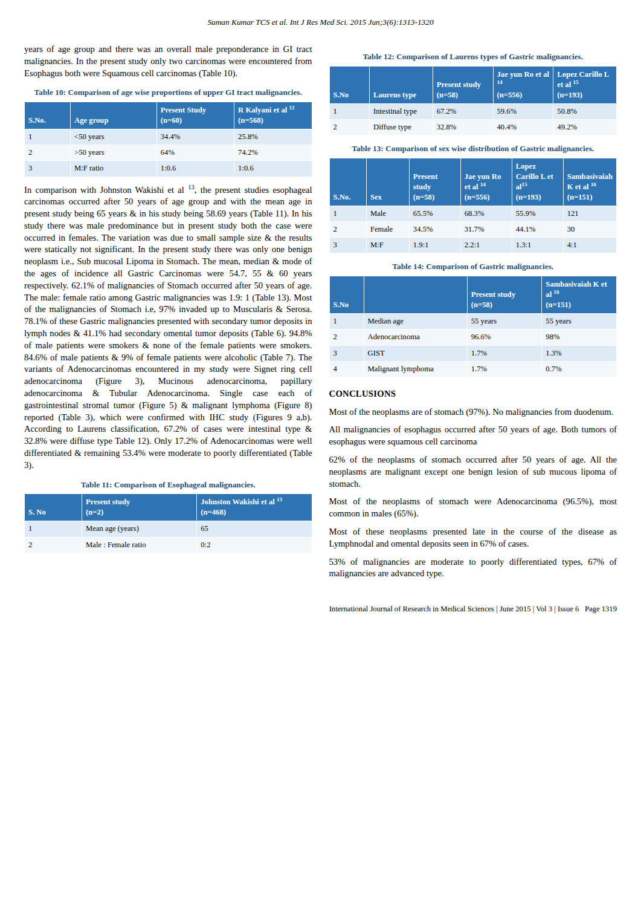Suman Kumar TCS et al. Int J Res Med Sci. 2015 Jun;3(6):1313-1320
years of age group and there was an overall male preponderance in GI tract malignancies. In the present study only two carcinomas were encountered from Esophagus both were Squamous cell carcinomas (Table 10).
Table 10: Comparison of age wise proportions of upper GI tract malignancies.
| S.No. | Age group | Present Study (n=60) | R Kalyani et al 12 (n=568) |
| --- | --- | --- | --- |
| 1 | <50 years | 34.4% | 25.8% |
| 2 | >50 years | 64% | 74.2% |
| 3 | M:F ratio | 1:0.6 | 1:0.6 |
In comparison with Johnston Wakishi et al 13, the present studies esophageal carcinomas occurred after 50 years of age group and with the mean age in present study being 65 years & in his study being 58.69 years (Table 11). In his study there was male predominance but in present study both the case were occurred in females. The variation was due to small sample size & the results were statically not significant. In the present study there was only one benign neoplasm i.e., Sub mucosal Lipoma in Stomach. The mean, median & mode of the ages of incidence all Gastric Carcinomas were 54.7, 55 & 60 years respectively. 62.1% of malignancies of Stomach occurred after 50 years of age. The male: female ratio among Gastric malignancies was 1.9: 1 (Table 13). Most of the malignancies of Stomach i.e, 97% invaded up to Muscularis & Serosa. 78.1% of these Gastric malignancies presented with secondary tumor deposits in lymph nodes & 41.1% had secondary omental tumor deposits (Table 6). 94.8% of male patients were smokers & none of the female patients were smokers. 84.6% of male patients & 9% of female patients were alcoholic (Table 7). The variants of Adenocarcinomas encountered in my study were Signet ring cell adenocarcinoma (Figure 3), Mucinous adenocarcinoma, papillary adenocarcinoma & Tubular Adenocarcinoma. Single case each of gastrointestinal stromal tumor (Figure 5) & malignant lymphoma (Figure 8) reported (Table 3), which were confirmed with IHC study (Figures 9 a,b). According to Laurens classification, 67.2% of cases were intestinal type & 32.8% were diffuse type Table 12). Only 17.2% of Adenocarcinomas were well differentiated & remaining 53.4% were moderate to poorly differentiated (Table 3).
Table 11: Comparison of Esophageal malignancies.
| S. No | Present study (n=2) | Johnston Wakishi et al 13 (n=468) |
| --- | --- | --- |
| 1 | Mean age (years) | 65 |
| 2 | Male : Female ratio | 0:2 |
Table 12: Comparison of Laurens types of Gastric malignancies.
| S.No | Laurens type | Present study (n=58) | Jae yun Ro et al 14 (n=556) | Lopez Carillo L et al 15 (n=193) |
| --- | --- | --- | --- | --- |
| 1 | Intestinal type | 67.2% | 59.6% | 50.8% |
| 2 | Diffuse type | 32.8% | 40.4% | 49.2% |
Table 13: Comparison of sex wise distribution of Gastric malignancies.
| S.No. | Sex | Present study (n=58) | Jae yun Ro et al 14 (n=556) | Lopez Carillo L et al 15 (n=193) | Sambasivaiah K et al 16 (n=151) |
| --- | --- | --- | --- | --- | --- |
| 1 | Male | 65.5% | 68.3% | 55.9% | 121 |
| 2 | Female | 34.5% | 31.7% | 44.1% | 30 |
| 3 | M:F | 1.9:1 | 2.2:1 | 1.3:1 | 4:1 |
Table 14: Comparison of Gastric malignancies.
| S.No | | Present study (n=58) | Sambasivaiah K et al 16 (n=151) |
| --- | --- | --- | --- |
| 1 | Median age | 55 years | 55 years |
| 2 | Adenocarcinoma | 96.6% | 98% |
| 3 | GIST | 1.7% | 1.3% |
| 4 | Malignant lymphoma | 1.7% | 0.7% |
CONCLUSIONS
Most of the neoplasms are of stomach (97%). No malignancies from duodenum.
All malignancies of esophagus occurred after 50 years of age. Both tumors of esophagus were squamous cell carcinoma
62% of the neoplasms of stomach occurred after 50 years of age. All the neoplasms are malignant except one benign lesion of sub mucous lipoma of stomach.
Most of the neoplasms of stomach were Adenocarcinoma (96.5%), most common in males (65%).
Most of these neoplasms presented late in the course of the disease as Lymphnodal and omental deposits seen in 67% of cases.
53% of malignancies are moderate to poorly differentiated types, 67% of malignancies are advanced type.
International Journal of Research in Medical Sciences | June 2015 | Vol 3 | Issue 6 Page 1319